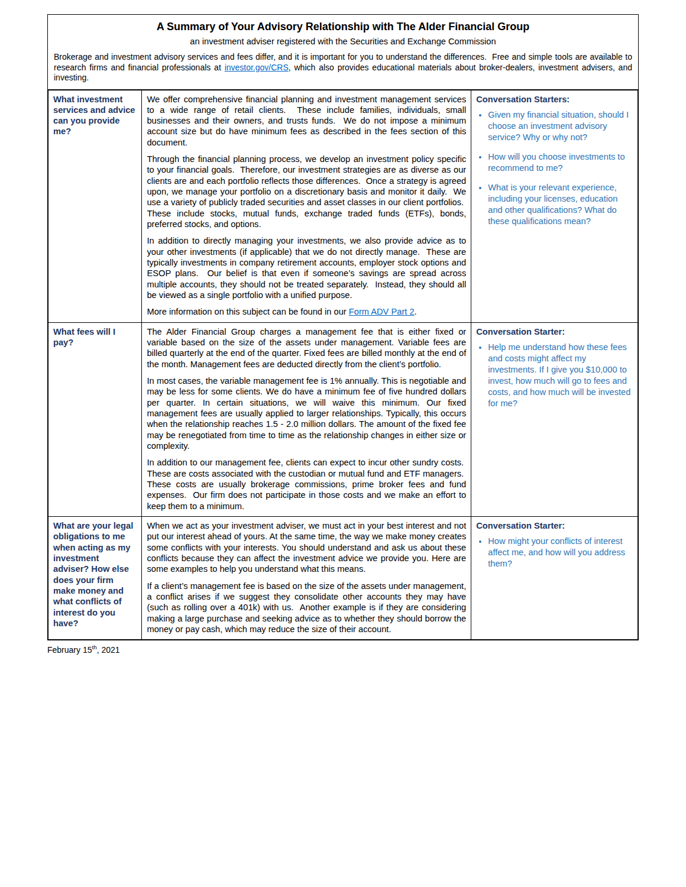A Summary of Your Advisory Relationship with The Alder Financial Group
an investment adviser registered with the Securities and Exchange Commission
Brokerage and investment advisory services and fees differ, and it is important for you to understand the differences. Free and simple tools are available to research firms and financial professionals at investor.gov/CRS, which also provides educational materials about broker-dealers, investment advisers, and investing.
| What investment services and advice can you provide me? | We offer comprehensive financial planning and investment management services to a wide range of retail clients. These include families, individuals, small businesses and their owners, and trusts funds. We do not impose a minimum account size but do have minimum fees as described in the fees section of this document. Through the financial planning process, we develop an investment policy specific to your financial goals. Therefore, our investment strategies are as diverse as our clients are and each portfolio reflects those differences. Once a strategy is agreed upon, we manage your portfolio on a discretionary basis and monitor it daily. We use a variety of publicly traded securities and asset classes in our client portfolios. These include stocks, mutual funds, exchange traded funds (ETFs), bonds, preferred stocks, and options. In addition to directly managing your investments, we also provide advice as to your other investments (if applicable) that we do not directly manage. These are typically investments in company retirement accounts, employer stock options and ESOP plans. Our belief is that even if someone’s savings are spread across multiple accounts, they should not be treated separately. Instead, they should all be viewed as a single portfolio with a unified purpose. More information on this subject can be found in our Form ADV Part 2 . | Conversation Starters: Given my financial situation, should I choose an investment advisory service? Why or why not? How will you choose investments to recommend to me? What is your relevant experience, including your licenses, education and other qualifications? What do these qualifications mean? |
| What fees will I pay? | The Alder Financial Group charges a management fee that is either fixed or variable based on the size of the assets under management. Variable fees are billed quarterly at the end of the quarter. Fixed fees are billed monthly at the end of the month. Management fees are deducted directly from the client’s portfolio. In most cases, the variable management fee is 1% annually. This is negotiable and may be less for some clients. We do have a minimum fee of five hundred dollars per quarter. In certain situations, we will waive this minimum. Our fixed management fees are usually applied to larger relationships. Typically, this occurs when the relationship reaches 1.5 - 2.0 million dollars. The amount of the fixed fee may be renegotiated from time to time as the relationship changes in either size or complexity. In addition to our management fee, clients can expect to incur other sundry costs. These are costs associated with the custodian or mutual fund and ETF managers. These costs are usually brokerage commissions, prime broker fees and fund expenses. Our firm does not participate in those costs and we make an effort to keep them to a minimum. | Conversation Starter: Help me understand how these fees and costs might affect my investments. If I give you $10,000 to invest, how much will go to fees and costs, and how much will be invested for me? |
| What are your legal obligations to me when acting as my investment adviser? How else does your firm make money and what conflicts of interest do you have? | When we act as your investment adviser, we must act in your best interest and not put our interest ahead of yours. At the same time, the way we make money creates some conflicts with your interests. You should understand and ask us about these conflicts because they can affect the investment advice we provide you. Here are some examples to help you understand what this means. If a client’s management fee is based on the size of the assets under management, a conflict arises if we suggest they consolidate other accounts they may have (such as rolling over a 401k) with us. Another example is if they are considering making a large purchase and seeking advice as to whether they should borrow the money or pay cash, which may reduce the size of their account. | Conversation Starter: How might your conflicts of interest affect me, and how will you address them? |
February 15th, 2021